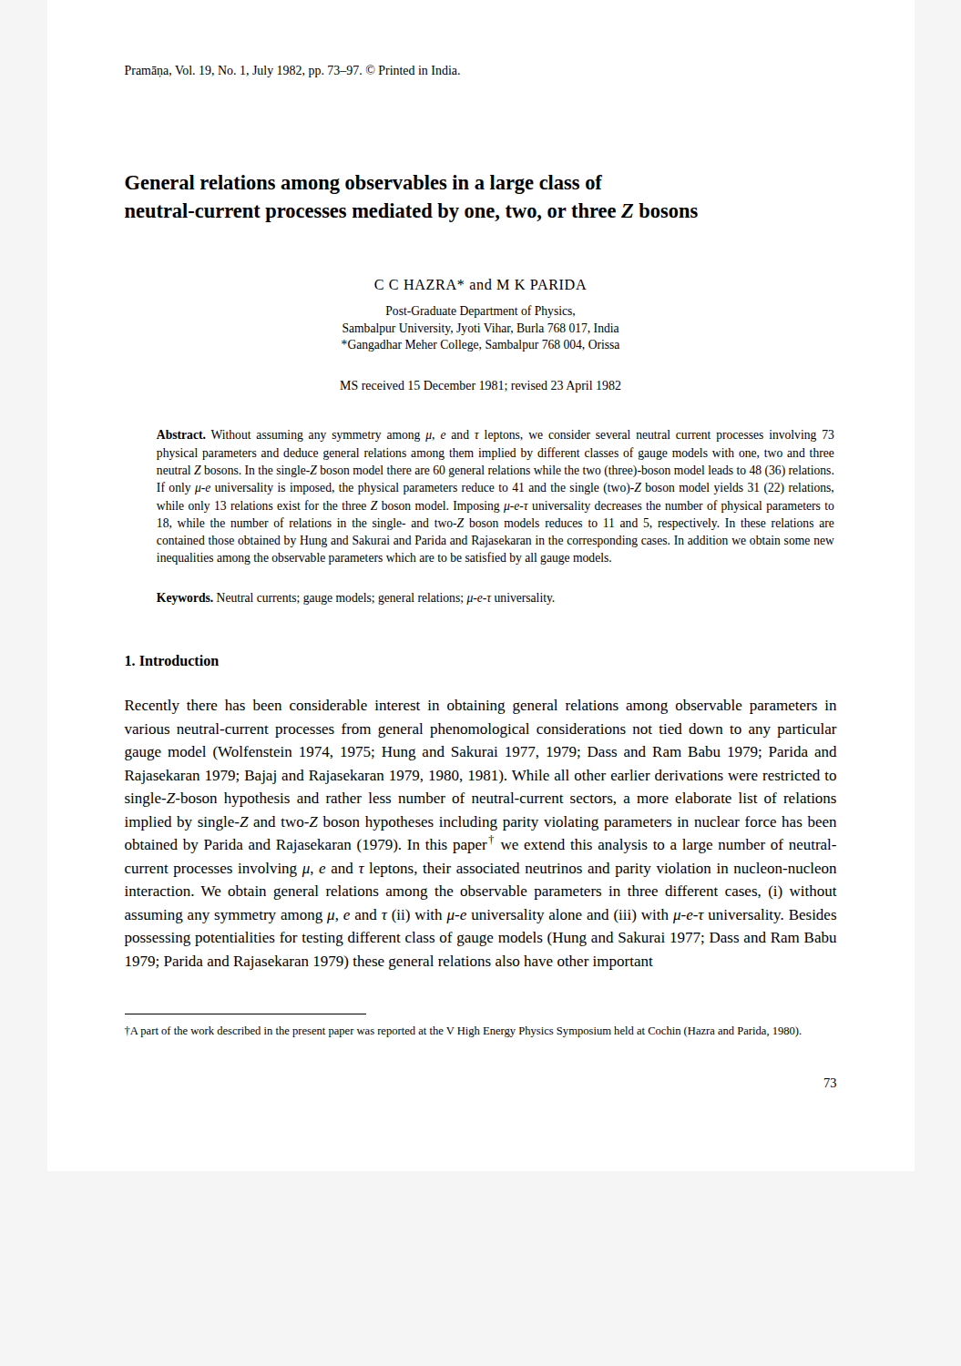Pramāṇa, Vol. 19, No. 1, July 1982, pp. 73–97. © Printed in India.
General relations among observables in a large class of
neutral-current processes mediated by one, two, or three Z bosons
C C HAZRA* and M K PARIDA
Post-Graduate Department of Physics,
Sambalpur University, Jyoti Vihar, Burla 768 017, India
*Gangadhar Meher College, Sambalpur 768 004, Orissa
MS received 15 December 1981; revised 23 April 1982
Abstract. Without assuming any symmetry among μ, e and τ leptons, we consider several neutral current processes involving 73 physical parameters and deduce general relations among them implied by different classes of gauge models with one, two and three neutral Z bosons. In the single-Z boson model there are 60 general relations while the two (three)-boson model leads to 48 (36) relations. If only μ-e universality is imposed, the physical parameters reduce to 41 and the single (two)-Z boson model yields 31 (22) relations, while only 13 relations exist for the three Z boson model. Imposing μ-e-τ universality decreases the number of physical parameters to 18, while the number of relations in the single- and two-Z boson models reduces to 11 and 5, respectively. In these relations are contained those obtained by Hung and Sakurai and Parida and Rajasekaran in the corresponding cases. In addition we obtain some new inequalities among the observable parameters which are to be satisfied by all gauge models.
Keywords. Neutral currents; gauge models; general relations; μ-e-τ universality.
1. Introduction
Recently there has been considerable interest in obtaining general relations among observable parameters in various neutral-current processes from general phenomological considerations not tied down to any particular gauge model (Wolfenstein 1974, 1975; Hung and Sakurai 1977, 1979; Dass and Ram Babu 1979; Parida and Rajasekaran 1979; Bajaj and Rajasekaran 1979, 1980, 1981). While all other earlier derivations were restricted to single-Z-boson hypothesis and rather less number of neutral-current sectors, a more elaborate list of relations implied by single-Z and two-Z boson hypotheses including parity violating parameters in nuclear force has been obtained by Parida and Rajasekaran (1979). In this paper† we extend this analysis to a large number of neutral-current processes involving μ, e and τ leptons, their associated neutrinos and parity violation in nucleon-nucleon interaction. We obtain general relations among the observable parameters in three different cases, (i) without assuming any symmetry among μ, e and τ (ii) with μ-e universality alone and (iii) with μ-e-τ universality. Besides possessing potentialities for testing different class of gauge models (Hung and Sakurai 1977; Dass and Ram Babu 1979; Parida and Rajasekaran 1979) these general relations also have other important
†A part of the work described in the present paper was reported at the V High Energy Physics Symposium held at Cochin (Hazra and Parida, 1980).
73